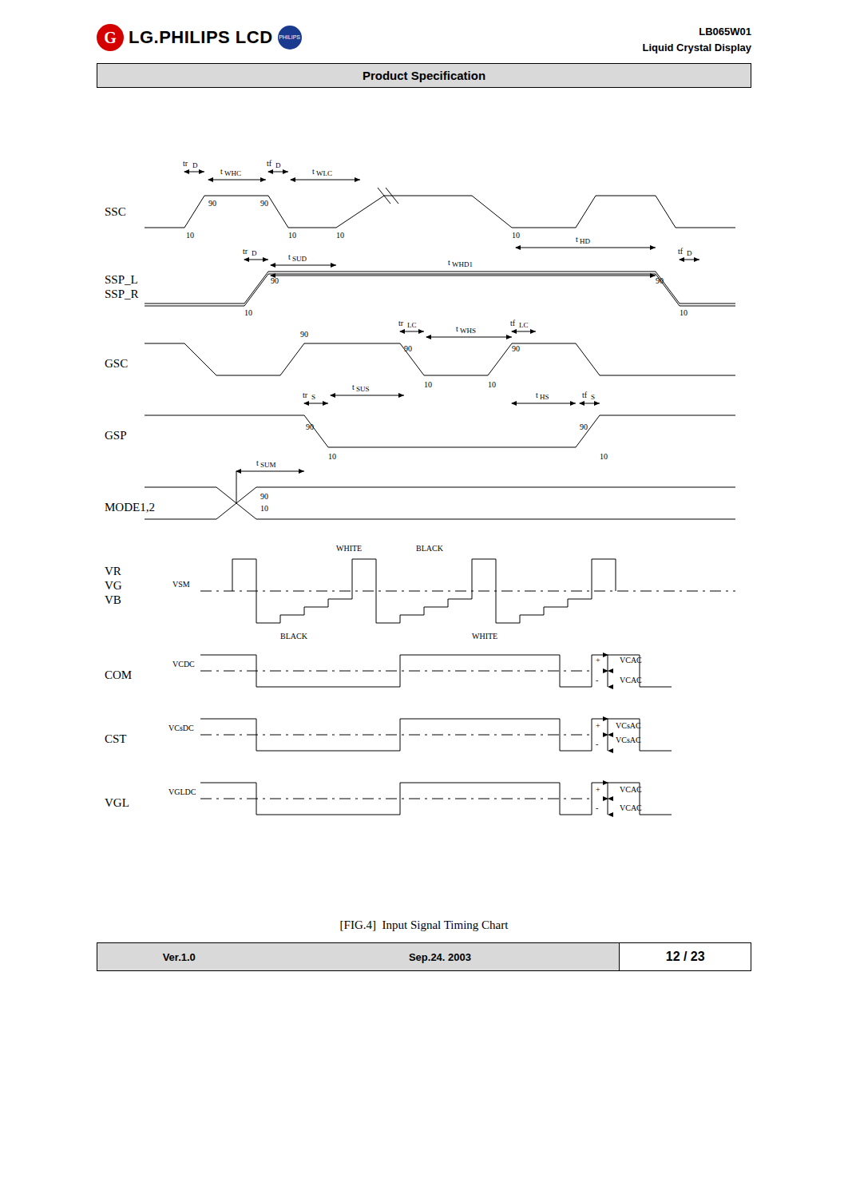G
LG.PHILIPS LCD
PHILIPS
LB065W01
Liquid Crystal Display
Product Specification
SSC tr D t WHC tf D t WLC 90 90 10 10 10 10 t HD SSP_L SSP_R tr D t SUD t WHD1 tf D 90 10 90 10 GSC tr LC t WHS tf LC 90 90 90 10 10 GSP tr S t SUS t HS tf S 90 10 90 10 MODE1,2 t SUM 90 10 VR VG VB VSM WHITE BLACK BLACK WHITE COM VCDC + - VCAC VCAC CST VCsDC + - VCsAC VCsAC VGL VGLDC + - VCAC VCAC
[FIG.4] Input Signal Timing Chart
Ver.1.0
Sep.24. 2003
12 / 23